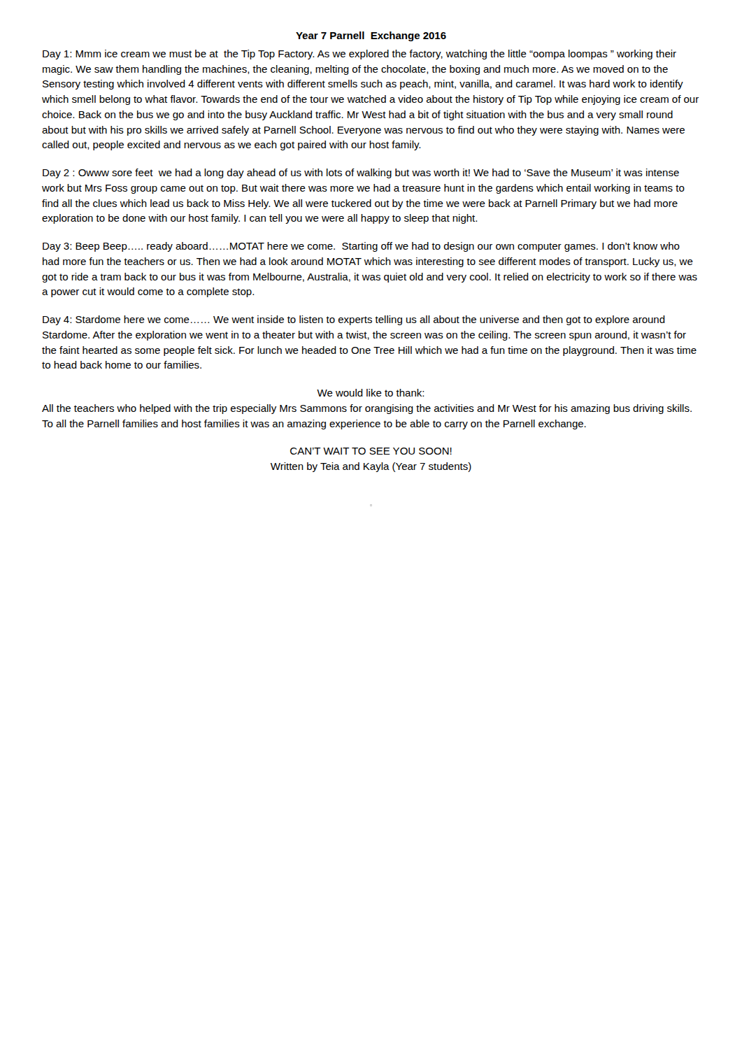Year 7 Parnell Exchange 2016
Day 1: Mmm ice cream we must be at the Tip Top Factory. As we explored the factory, watching the little “oompa loompas ” working their magic. We saw them handling the machines, the cleaning, melting of the chocolate, the boxing and much more. As we moved on to the Sensory testing which involved 4 different vents with different smells such as peach, mint, vanilla, and caramel. It was hard work to identify which smell belong to what flavor. Towards the end of the tour we watched a video about the history of Tip Top while enjoying ice cream of our choice. Back on the bus we go and into the busy Auckland traffic. Mr West had a bit of tight situation with the bus and a very small round about but with his pro skills we arrived safely at Parnell School. Everyone was nervous to find out who they were staying with. Names were called out, people excited and nervous as we each got paired with our host family.
Day 2 : Owww sore feet we had a long day ahead of us with lots of walking but was worth it! We had to ‘Save the Museum’ it was intense work but Mrs Foss group came out on top. But wait there was more we had a treasure hunt in the gardens which entail working in teams to find all the clues which lead us back to Miss Hely. We all were tuckered out by the time we were back at Parnell Primary but we had more exploration to be done with our host family. I can tell you we were all happy to sleep that night.
Day 3: Beep Beep….. ready aboard……MOTAT here we come. Starting off we had to design our own computer games. I don’t know who had more fun the teachers or us. Then we had a look around MOTAT which was interesting to see different modes of transport. Lucky us, we got to ride a tram back to our bus it was from Melbourne, Australia, it was quiet old and very cool. It relied on electricity to work so if there was a power cut it would come to a complete stop.
Day 4: Stardome here we come…… We went inside to listen to experts telling us all about the universe and then got to explore around Stardome. After the exploration we went in to a theater but with a twist, the screen was on the ceiling. The screen spun around, it wasn’t for the faint hearted as some people felt sick. For lunch we headed to One Tree Hill which we had a fun time on the playground. Then it was time to head back home to our families.
We would like to thank:
All the teachers who helped with the trip especially Mrs Sammons for orangising the activities and Mr West for his amazing bus driving skills.
To all the Parnell families and host families it was an amazing experience to be able to carry on the Parnell exchange.
Can’t wait to see you soon!
Written by Teia and Kayla (Year 7 students)